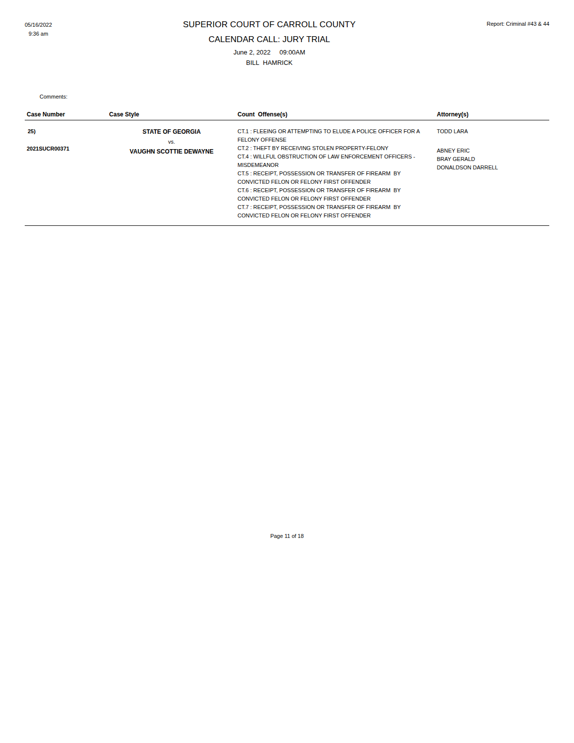05/16/2022 9:36 am
SUPERIOR COURT OF CARROLL COUNTY
CALENDAR CALL: JURY TRIAL
June 2, 202209:00AM
BILL HAMRICK
Report: Criminal #43 & 44
Comments:
| Case Number | Case Style | Count Offense(s) | Attorney(s) |
| --- | --- | --- | --- |
| 25) 2021SUCR00371 | STATE OF GEORGIA vs. VAUGHN SCOTTIE DEWAYNE | CT.1 : FLEEING OR ATTEMPTING TO ELUDE A POLICE OFFICER FOR A FELONY OFFENSE CT.2 : THEFT BY RECEIVING STOLEN PROPERTY-FELONY CT.4 : WILLFUL OBSTRUCTION OF LAW ENFORCEMENT OFFICERS - MISDEMEANOR CT.5 : RECEIPT, POSSESSION OR TRANSFER OF FIREARM BY CONVICTED FELON OR FELONY FIRST OFFENDER CT.6 : RECEIPT, POSSESSION OR TRANSFER OF FIREARM BY CONVICTED FELON OR FELONY FIRST OFFENDER CT.7 : RECEIPT, POSSESSION OR TRANSFER OF FIREARM BY CONVICTED FELON OR FELONY FIRST OFFENDER | TODD LARA ABNEY ERIC BRAY GERALD DONALDSON DARRELL |
Page 11 of 18